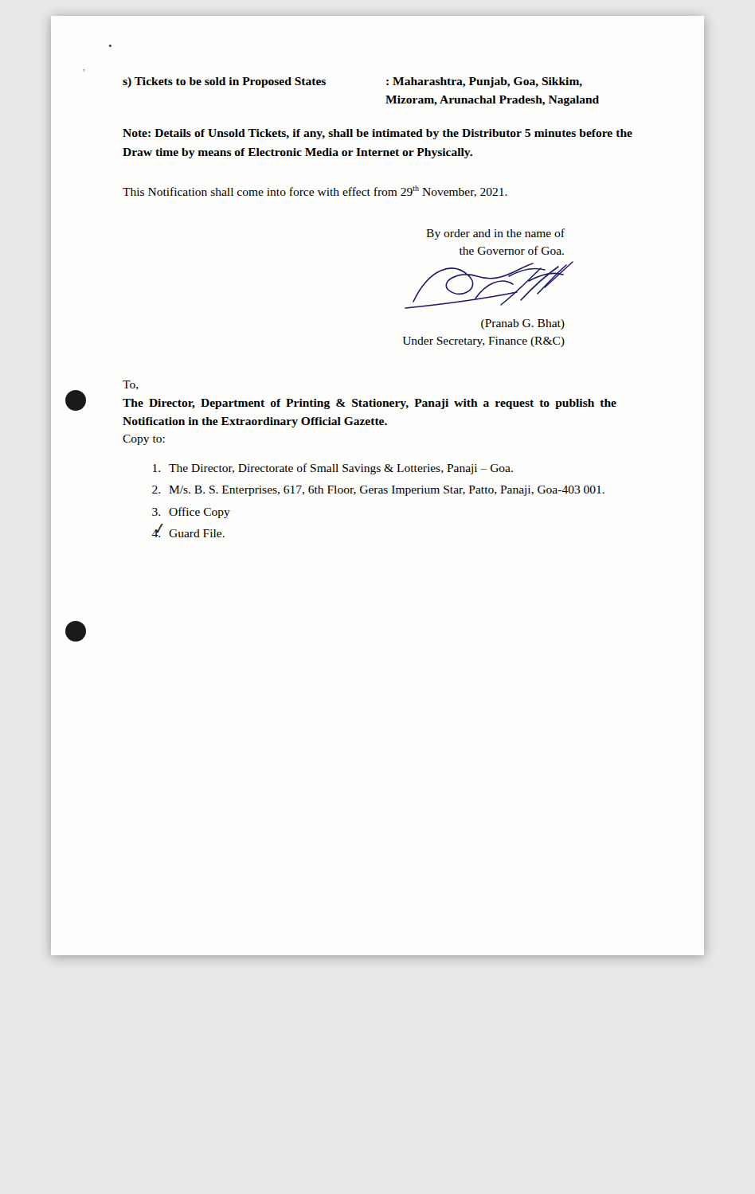•
,
s) Tickets to be sold in Proposed States
: Maharashtra, Punjab, Goa, Sikkim,
Mizoram, Arunachal Pradesh, Nagaland
Note: Details of Unsold Tickets, if any, shall be intimated by the Distributor 5 minutes before the Draw time by means of Electronic Media or Internet or Physically.
This Notification shall come into force with effect from 29th November, 2021.
By order and in the name of
the Governor of Goa.
(Pranab G. Bhat)
Under Secretary, Finance (R&C)
To,
The Director, Department of Printing & Stationery, Panaji with a request to publish the Notification in the Extraordinary Official Gazette.
Copy to:
The Director, Directorate of Small Savings & Lotteries, Panaji – Goa.
M/s. B. S. Enterprises, 617, 6th Floor, Geras Imperium Star, Patto, Panaji, Goa-403 001.
Office Copy
Guard File.
✓